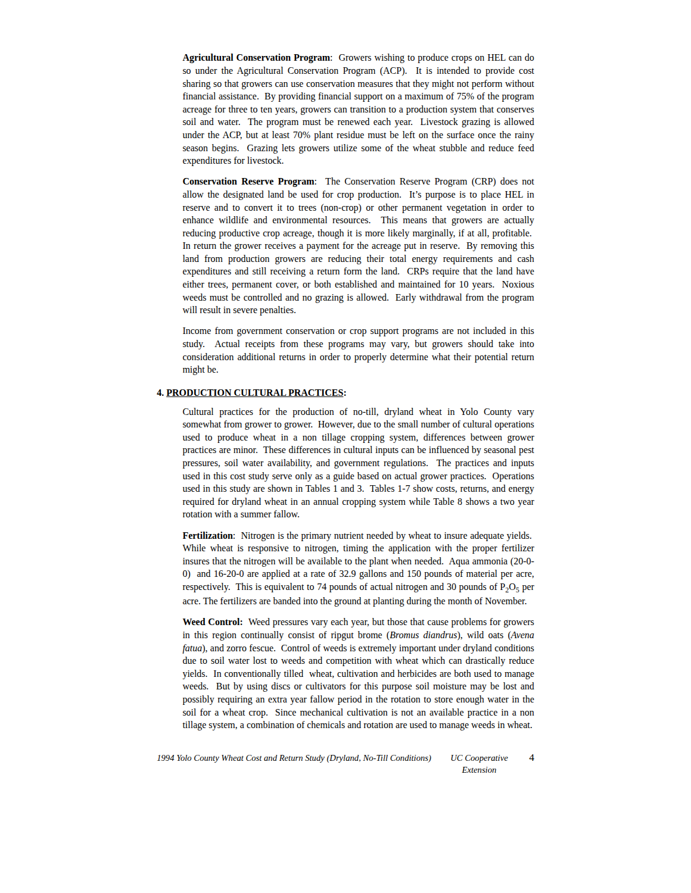Agricultural Conservation Program: Growers wishing to produce crops on HEL can do so under the Agricultural Conservation Program (ACP). It is intended to provide cost sharing so that growers can use conservation measures that they might not perform without financial assistance. By providing financial support on a maximum of 75% of the program acreage for three to ten years, growers can transition to a production system that conserves soil and water. The program must be renewed each year. Livestock grazing is allowed under the ACP, but at least 70% plant residue must be left on the surface once the rainy season begins. Grazing lets growers utilize some of the wheat stubble and reduce feed expenditures for livestock.
Conservation Reserve Program: The Conservation Reserve Program (CRP) does not allow the designated land be used for crop production. It’s purpose is to place HEL in reserve and to convert it to trees (non-crop) or other permanent vegetation in order to enhance wildlife and environmental resources. This means that growers are actually reducing productive crop acreage, though it is more likely marginally, if at all, profitable. In return the grower receives a payment for the acreage put in reserve. By removing this land from production growers are reducing their total energy requirements and cash expenditures and still receiving a return form the land. CRPs require that the land have either trees, permanent cover, or both established and maintained for 10 years. Noxious weeds must be controlled and no grazing is allowed. Early withdrawal from the program will result in severe penalties.
Income from government conservation or crop support programs are not included in this study. Actual receipts from these programs may vary, but growers should take into consideration additional returns in order to properly determine what their potential return might be.
4. PRODUCTION CULTURAL PRACTICES:
Cultural practices for the production of no-till, dryland wheat in Yolo County vary somewhat from grower to grower. However, due to the small number of cultural operations used to produce wheat in a non tillage cropping system, differences between grower practices are minor. These differences in cultural inputs can be influenced by seasonal pest pressures, soil water availability, and government regulations. The practices and inputs used in this cost study serve only as a guide based on actual grower practices. Operations used in this study are shown in Tables 1 and 3. Tables 1-7 show costs, returns, and energy required for dryland wheat in an annual cropping system while Table 8 shows a two year rotation with a summer fallow.
Fertilization: Nitrogen is the primary nutrient needed by wheat to insure adequate yields. While wheat is responsive to nitrogen, timing the application with the proper fertilizer insures that the nitrogen will be available to the plant when needed. Aqua ammonia (20-0-0) and 16-20-0 are applied at a rate of 32.9 gallons and 150 pounds of material per acre, respectively. This is equivalent to 74 pounds of actual nitrogen and 30 pounds of P2O5 per acre. The fertilizers are banded into the ground at planting during the month of November.
Weed Control: Weed pressures vary each year, but those that cause problems for growers in this region continually consist of ripgut brome (Bromus diandrus), wild oats (Avena fatua), and zorro fescue. Control of weeds is extremely important under dryland conditions due to soil water lost to weeds and competition with wheat which can drastically reduce yields. In conventionally tilled wheat, cultivation and herbicides are both used to manage weeds. But by using discs or cultivators for this purpose soil moisture may be lost and possibly requiring an extra year fallow period in the rotation to store enough water in the soil for a wheat crop. Since mechanical cultivation is not an available practice in a non tillage system, a combination of chemicals and rotation are used to manage weeds in wheat.
1994 Yolo County Wheat Cost and Return Study (Dryland, No-Till Conditions) UC Cooperative Extension 4